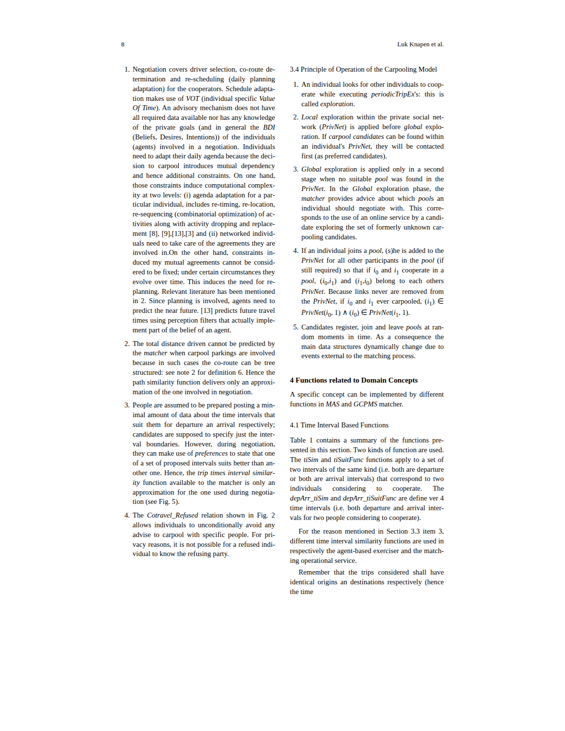8 Luk Knapen et al.
Negotiation covers driver selection, co-route determination and re-scheduling (daily planning adaptation) for the cooperators. Schedule adaptation makes use of VOT (individual specific Value Of Time). An advisory mechanism does not have all required data available nor has any knowledge of the private goals (and in general the BDI (Beliefs, Desires, Intentions)) of the individuals (agents) involved in a negotiation. Individuals need to adapt their daily agenda because the decision to carpool introduces mutual dependency and hence additional constraints. On one hand, those constraints induce computational complexity at two levels: (i) agenda adaptation for a particular individual, includes re-timing, re-location, re-sequencing (combinatorial optimization) of activities along with activity dropping and replacement [8], [9],[13],[3] and (ii) networked individuals need to take care of the agreements they are involved in.On the other hand, constraints induced my mutual agreements cannot be considered to be fixed; under certain circumstances they evolve over time. This induces the need for replanning. Relevant literature has been mentioned in 2. Since planning is involved, agents need to predict the near future. [13] predicts future travel times using perception filters that actually implement part of the belief of an agent.
The total distance driven cannot be predicted by the matcher when carpool parkings are involved because in such cases the co-route can be tree structured: see note 2 for definition 6. Hence the path similarity function delivers only an approximation of the one involved in negotiation.
People are assumed to be prepared posting a minimal amount of data about the time intervals that suit them for departure an arrival respectively; candidates are supposed to specify just the interval boundaries. However, during negotiation, they can make use of preferences to state that one of a set of proposed intervals suits better than another one. Hence, the trip times interval similarity function available to the matcher is only an approximation for the one used during negotiation (see Fig. 5).
The Cotravel_Refused relation shown in Fig. 2 allows individuals to unconditionally avoid any advise to carpool with specific people. For privacy reasons, it is not possible for a refused individual to know the refusing party.
3.4 Principle of Operation of the Carpooling Model
An individual looks for other individuals to cooperate while executing periodicTripEx's: this is called exploration.
Local exploration within the private social network (PrivNet) is applied before global exploration. If carpool candidates can be found within an individual's PrivNet, they will be contacted first (as preferred candidates).
Global exploration is applied only in a second stage when no suitable pool was found in the PrivNet. In the Global exploration phase, the matcher provides advice about which pools an individual should negotiate with. This corresponds to the use of an online service by a candidate exploring the set of formerly unknown carpooling candidates.
If an individual joins a pool, (s)he is added to the PrivNet for all other participants in the pool (if still required) so that if i0 and i1 cooperate in a pool, (i0,i1) and (i1,i0) belong to each others PrivNet. Because links never are removed from the PrivNet, if i0 and i1 ever carpooled, (i1) ∈ PrivNet(i0, 1) ∧ (i0) ∈ PrivNet(i1, 1).
Candidates register, join and leave pools at random moments in time. As a consequence the main data structures dynamically change due to events external to the matching process.
4 Functions related to Domain Concepts
A specific concept can be implemented by different functions in MAS and GCPMS matcher.
4.1 Time Interval Based Functions
Table 1 contains a summary of the functions presented in this section. Two kinds of function are used. The tiSim and tiSuitFunc functions apply to a set of two intervals of the same kind (i.e. both are departure or both are arrival intervals) that correspond to two individuals considering to cooperate. The depArr_tiSim and depArr_tiSuitFunc are define ver 4 time intervals (i.e. both departure and arrival intervals for two people considering to cooperate).
For the reason mentioned in Section 3.3 item 3, different time interval similarity functions are used in respectively the agent-based exerciser and the matching operational service.
Remember that the trips considered shall have identical origins an destinations respectively (hence the time